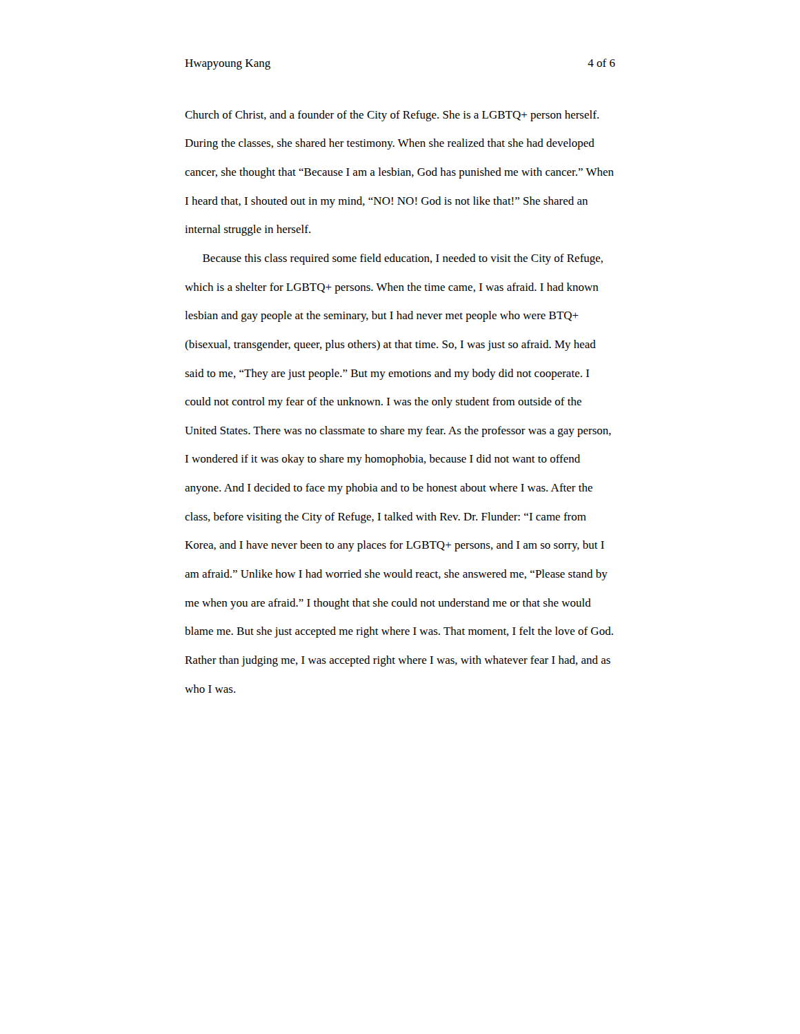Hwapyoung Kang 4 of 6
Church of Christ, and a founder of the City of Refuge. She is a LGBTQ+ person herself. During the classes, she shared her testimony. When she realized that she had developed cancer, she thought that “Because I am a lesbian, God has punished me with cancer.” When I heard that, I shouted out in my mind, “NO! NO! God is not like that!” She shared an internal struggle in herself.
Because this class required some field education, I needed to visit the City of Refuge, which is a shelter for LGBTQ+ persons. When the time came, I was afraid. I had known lesbian and gay people at the seminary, but I had never met people who were BTQ+ (bisexual, transgender, queer, plus others) at that time. So, I was just so afraid. My head said to me, “They are just people.” But my emotions and my body did not cooperate. I could not control my fear of the unknown. I was the only student from outside of the United States. There was no classmate to share my fear. As the professor was a gay person, I wondered if it was okay to share my homophobia, because I did not want to offend anyone. And I decided to face my phobia and to be honest about where I was. After the class, before visiting the City of Refuge, I talked with Rev. Dr. Flunder: “I came from Korea, and I have never been to any places for LGBTQ+ persons, and I am so sorry, but I am afraid.” Unlike how I had worried she would react, she answered me, “Please stand by me when you are afraid.” I thought that she could not understand me or that she would blame me. But she just accepted me right where I was. That moment, I felt the love of God. Rather than judging me, I was accepted right where I was, with whatever fear I had, and as who I was.